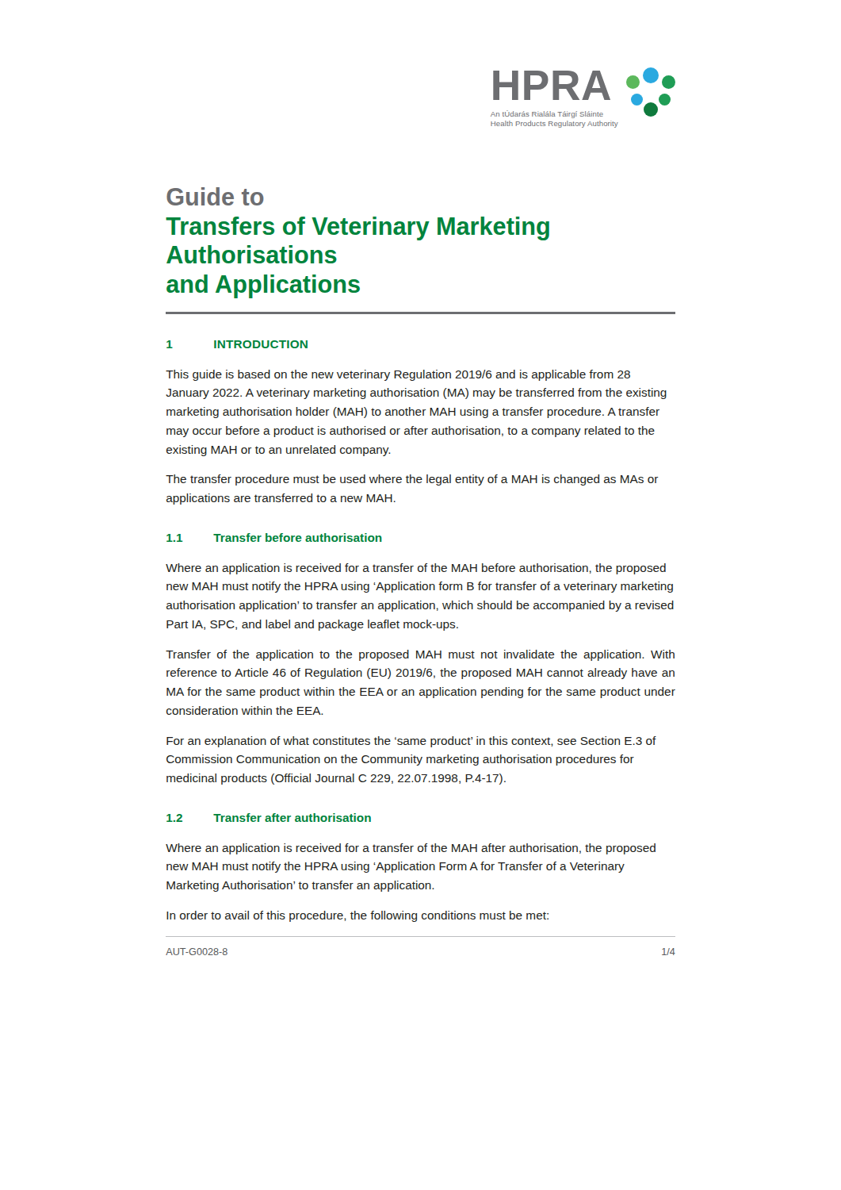HPRA
An tÚdarás Rialála Táirgí Sláinte
Health Products Regulatory Authority
Guide to Transfers of Veterinary Marketing Authorisations and Applications
1 INTRODUCTION
This guide is based on the new veterinary Regulation 2019/6 and is applicable from 28 January 2022. A veterinary marketing authorisation (MA) may be transferred from the existing marketing authorisation holder (MAH) to another MAH using a transfer procedure. A transfer may occur before a product is authorised or after authorisation, to a company related to the existing MAH or to an unrelated company.
The transfer procedure must be used where the legal entity of a MAH is changed as MAs or applications are transferred to a new MAH.
1.1 Transfer before authorisation
Where an application is received for a transfer of the MAH before authorisation, the proposed new MAH must notify the HPRA using ‘Application form B for transfer of a veterinary marketing authorisation application’ to transfer an application, which should be accompanied by a revised Part IA, SPC, and label and package leaflet mock-ups.
Transfer of the application to the proposed MAH must not invalidate the application. With reference to Article 46 of Regulation (EU) 2019/6, the proposed MAH cannot already have an MA for the same product within the EEA or an application pending for the same product under consideration within the EEA.
For an explanation of what constitutes the ‘same product’ in this context, see Section E.3 of Commission Communication on the Community marketing authorisation procedures for medicinal products (Official Journal C 229, 22.07.1998, P.4-17).
1.2 Transfer after authorisation
Where an application is received for a transfer of the MAH after authorisation, the proposed new MAH must notify the HPRA using ‘Application Form A for Transfer of a Veterinary Marketing Authorisation’ to transfer an application.
In order to avail of this procedure, the following conditions must be met:
AUT-G0028-8 1/4